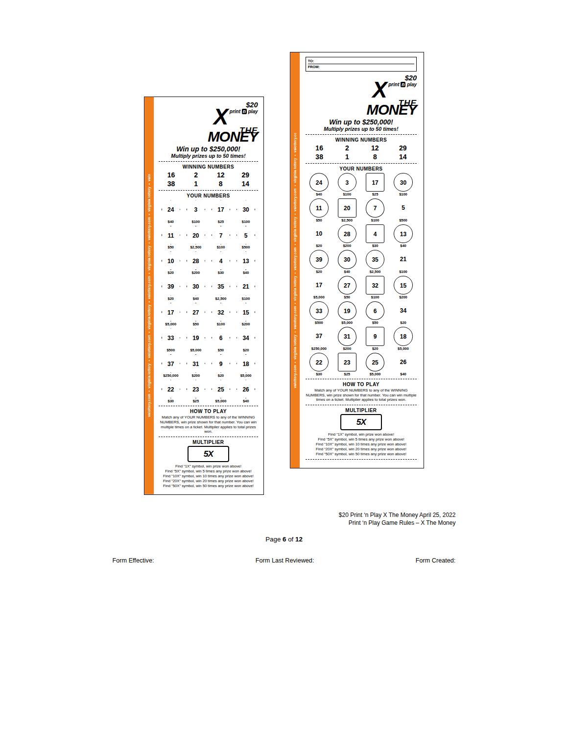valottery.com • virginia lottery • valottery.com • virginia lottery • valottery.com • virginia lottery • valottery.com • virginia lottery • valo
$20
X print n play THE MONEY
Win up to $250,000!
Multiply prizes up to 50 times!
WINNING NUMBERS
16
2
12
29
38
1
8
14
YOUR NUMBERS
24
$40
3
$100
17
$25
30
$100
11
$50
20
$2,500
7
$100
5
$500
10
$20
28
$200
4
$30
13
$40
39
$20
30
$40
35
$2,500
21
$100
17
$5,000
27
$50
32
$100
15
$200
33
$500
19
$5,000
6
$50
34
$20
37
$250,000
31
$200
9
$20
18
$5,000
22
$30
23
$25
25
$5,000
26
$40
HOW TO PLAY
Match any of YOUR NUMBERS to any of the WINNING NUMBERS, win prize shown for that number. You can win multiple times on a ticket. Multiplier applies to total prizes won.
MULTIPLIER
5X
Find “1X” symbol, win prize won above!
Find “5X” symbol, win 5 times any prize won above!
Find “10X” symbol, win 10 times any prize won above!
Find “20X” symbol, win 20 times any prize won above!
Find “50X” symbol, win 50 times any prize won above!
valottery.com • virginia lottery • valottery.com • virginia lottery • valottery.com • virginia lottery • valottery.com • virginia lottery • valottery.cc
TO:
FROM:
$20
X print n play THE MONEY
Win up to $250,000!
Multiply prizes up to 50 times!
WINNING NUMBERS
16
2
12
29
38
1
8
14
YOUR NUMBERS
24
$40
3
$100
17
$25
30
$100
11
$50
20
$2,500
7
$100
5
$500
10
$20
28
$200
4
$30
13
$40
39
$20
30
$40
35
$2,500
21
$100
17
$5,000
27
$50
32
$100
15
$200
33
$500
19
$5,000
6
$50
34
$20
37
$250,000
31
$200
9
$20
18
$5,000
22
$30
23
$25
25
$5,000
26
$40
HOW TO PLAY
Match any of YOUR NUMBERS to any of the WINNING NUMBERS, win prize shown for that number. You can win multiple times on a ticket. Multiplier applies to total prizes won.
MULTIPLIER
5X
Find “1X” symbol, win prize won above!
Find “5X” symbol, win 5 times any prize won above!
Find “10X” symbol, win 10 times any prize won above!
Find “20X” symbol, win 20 times any prize won above!
Find “50X” symbol, win 50 times any prize won above!
$20 Print ‘n Play X The Money April 25, 2022
Print ‘n Play Game Rules – X The Money
Page 6 of 12
Form Effective: Form Last Reviewed: Form Created: